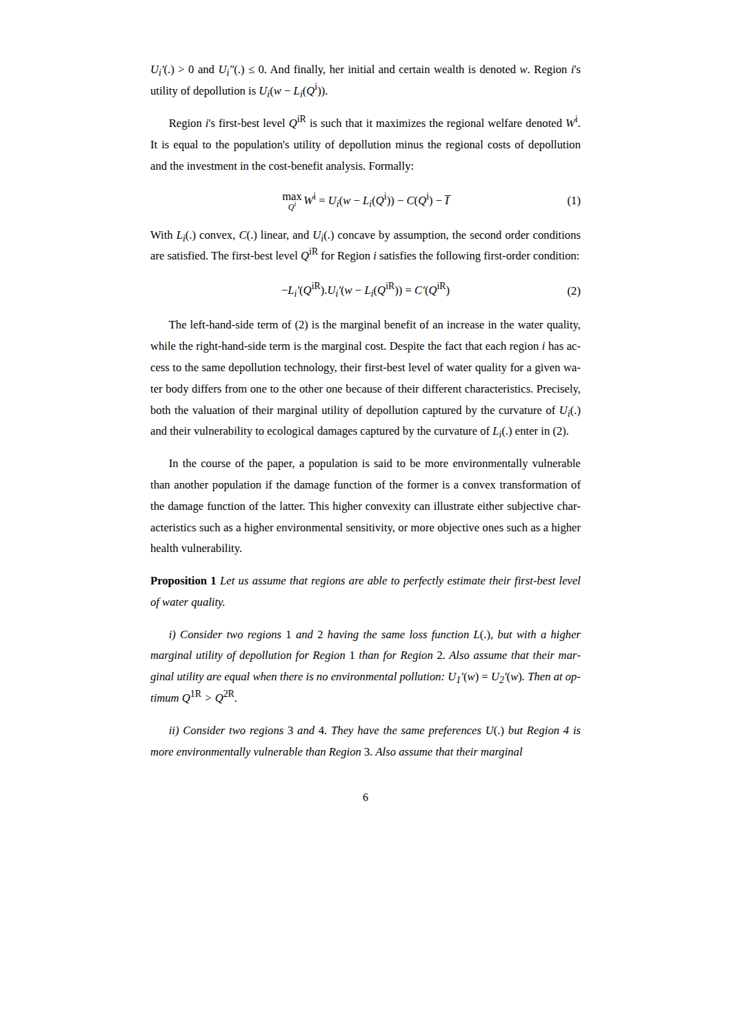Ui′(.) > 0 and Ui″(.) ≤ 0. And finally, her initial and certain wealth is denoted w. Region i's utility of depollution is Ui(w − Li(Qi)).
Region i's first-best level QiR is such that it maximizes the regional welfare denoted Wi. It is equal to the population's utility of depollution minus the regional costs of depollution and the investment in the cost-benefit analysis. Formally:
max Qi Wi = Ui(w − Li(Qi)) − C(Qi) − I̅
(1)
With Li(.) convex, C(.) linear, and Ui(.) concave by assumption, the second order conditions are satisfied. The first-best level QiR for Region i satisfies the following first-order condition:
−Li′(QiR).Ui′(w − Li(QiR)) = C′(QiR)
(2)
The left-hand-side term of (2) is the marginal benefit of an increase in the water quality, while the right-hand-side term is the marginal cost. Despite the fact that each region i has access to the same depollution technology, their first-best level of water quality for a given water body differs from one to the other one because of their different characteristics. Precisely, both the valuation of their marginal utility of depollution captured by the curvature of Ui(.) and their vulnerability to ecological damages captured by the curvature of Li(.) enter in (2).
In the course of the paper, a population is said to be more environmentally vulnerable than another population if the damage function of the former is a convex transformation of the damage function of the latter. This higher convexity can illustrate either subjective characteristics such as a higher environmental sensitivity, or more objective ones such as a higher health vulnerability.
Proposition 1 Let us assume that regions are able to perfectly estimate their first-best level of water quality.
i) Consider two regions 1 and 2 having the same loss function L(.), but with a higher marginal utility of depollution for Region 1 than for Region 2. Also assume that their marginal utility are equal when there is no environmental pollution: U1′(w) = U2′(w). Then at optimum Q1R > Q2R.
ii) Consider two regions 3 and 4. They have the same preferences U(.) but Region 4 is more environmentally vulnerable than Region 3. Also assume that their marginal
6